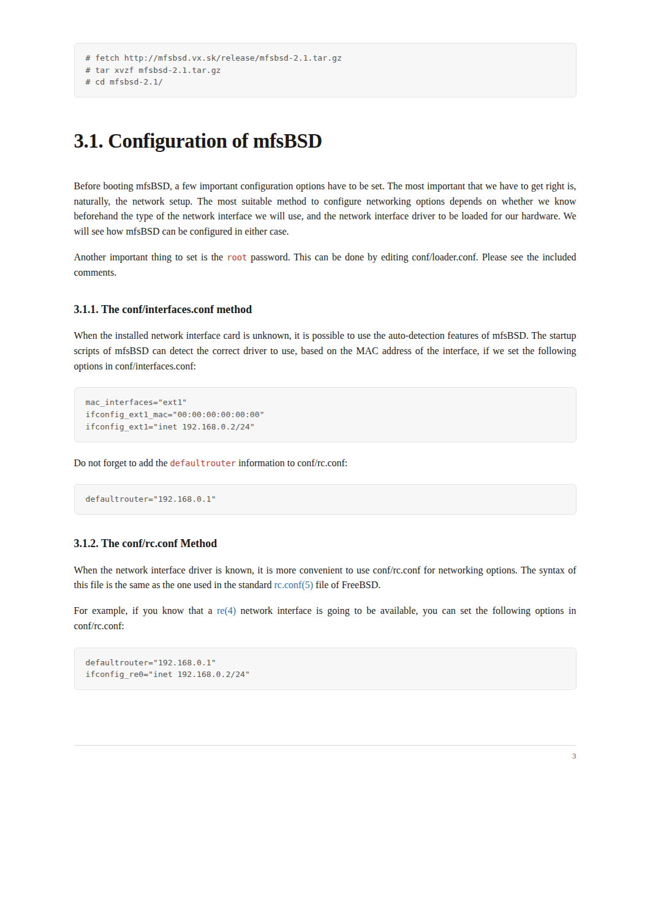# fetch http://mfsbsd.vx.sk/release/mfsbsd-2.1.tar.gz
# tar xvzf mfsbsd-2.1.tar.gz
# cd mfsbsd-2.1/
3.1. Configuration of mfsBSD
Before booting mfsBSD, a few important configuration options have to be set. The most important that we have to get right is, naturally, the network setup. The most suitable method to configure networking options depends on whether we know beforehand the type of the network interface we will use, and the network interface driver to be loaded for our hardware. We will see how mfsBSD can be configured in either case.
Another important thing to set is the root password. This can be done by editing conf/loader.conf. Please see the included comments.
3.1.1. The conf/interfaces.conf method
When the installed network interface card is unknown, it is possible to use the auto-detection features of mfsBSD. The startup scripts of mfsBSD can detect the correct driver to use, based on the MAC address of the interface, if we set the following options in conf/interfaces.conf:
mac_interfaces="ext1"
ifconfig_ext1_mac="00:00:00:00:00:00"
ifconfig_ext1="inet 192.168.0.2/24"
Do not forget to add the defaultrouter information to conf/rc.conf:
defaultrouter="192.168.0.1"
3.1.2. The conf/rc.conf Method
When the network interface driver is known, it is more convenient to use conf/rc.conf for networking options. The syntax of this file is the same as the one used in the standard rc.conf(5) file of FreeBSD.
For example, if you know that a re(4) network interface is going to be available, you can set the following options in conf/rc.conf:
defaultrouter="192.168.0.1"
ifconfig_re0="inet 192.168.0.2/24"
3